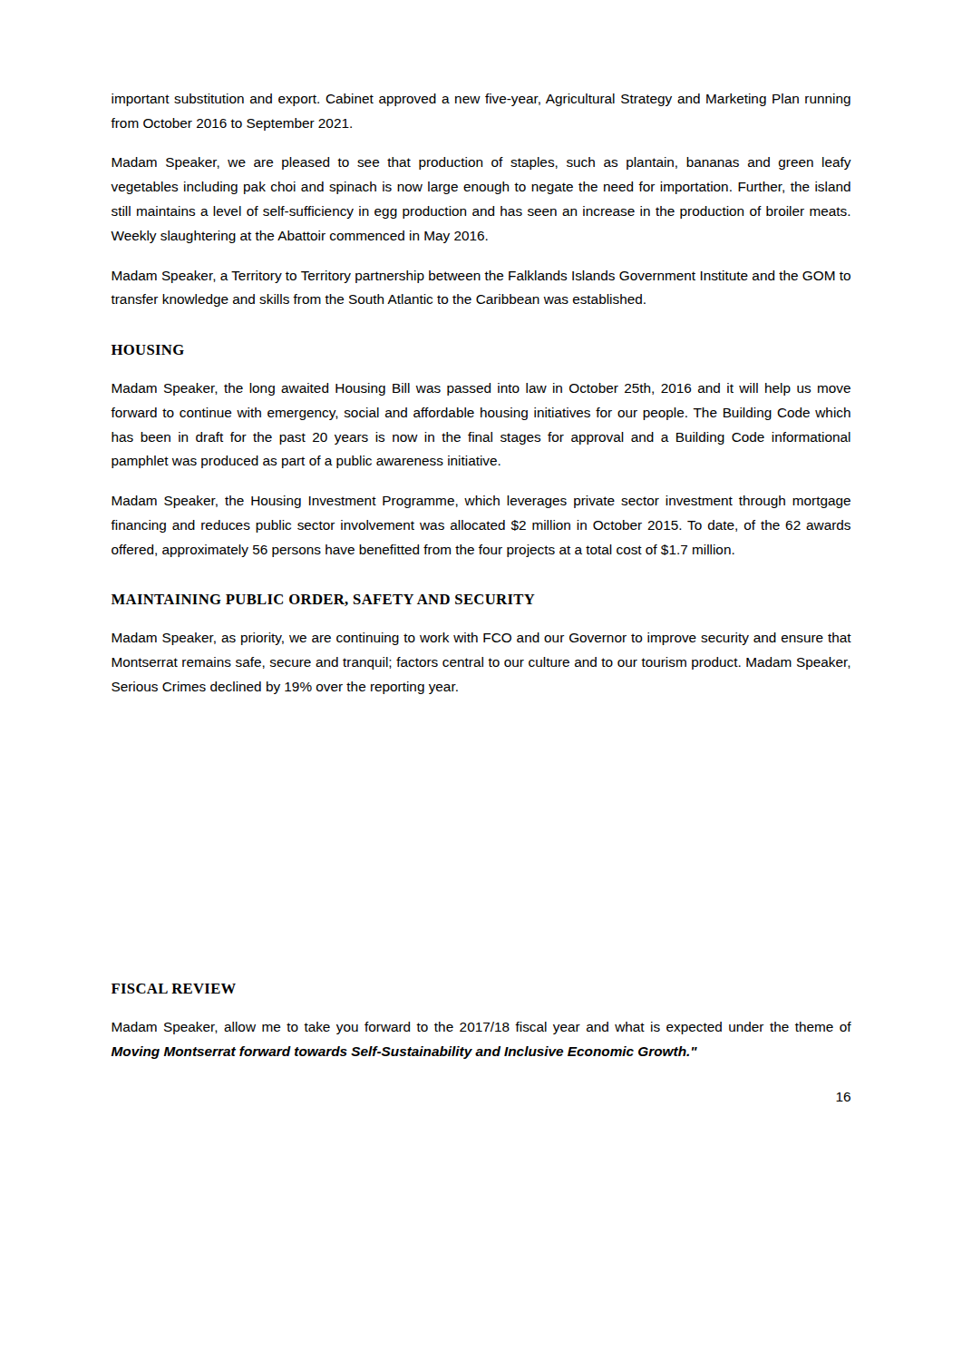important substitution and export. Cabinet approved a new five-year, Agricultural Strategy and Marketing Plan running from October 2016 to September 2021.
Madam Speaker, we are pleased to see that production of staples, such as plantain, bananas and green leafy vegetables including pak choi and spinach is now large enough to negate the need for importation. Further, the island still maintains a level of self-sufficiency in egg production and has seen an increase in the production of broiler meats. Weekly slaughtering at the Abattoir commenced in May 2016.
Madam Speaker, a Territory to Territory partnership between the Falklands Islands Government Institute and the GOM to transfer knowledge and skills from the South Atlantic to the Caribbean was established.
HOUSING
Madam Speaker, the long awaited Housing Bill was passed into law in October 25th, 2016 and it will help us move forward to continue with emergency, social and affordable housing initiatives for our people. The Building Code which has been in draft for the past 20 years is now in the final stages for approval and a Building Code informational pamphlet was produced as part of a public awareness initiative.
Madam Speaker, the Housing Investment Programme, which leverages private sector investment through mortgage financing and reduces public sector involvement was allocated $2 million in October 2015. To date, of the 62 awards offered, approximately 56 persons have benefitted from the four projects at a total cost of $1.7 million.
MAINTAINING PUBLIC ORDER, SAFETY AND SECURITY
Madam Speaker, as priority, we are continuing to work with FCO and our Governor to improve security and ensure that Montserrat remains safe, secure and tranquil; factors central to our culture and to our tourism product. Madam Speaker, Serious Crimes declined by 19% over the reporting year.
FISCAL REVIEW
Madam Speaker, allow me to take you forward to the 2017/18 fiscal year and what is expected under the theme of Moving Montserrat forward towards Self-Sustainability and Inclusive Economic Growth."
16